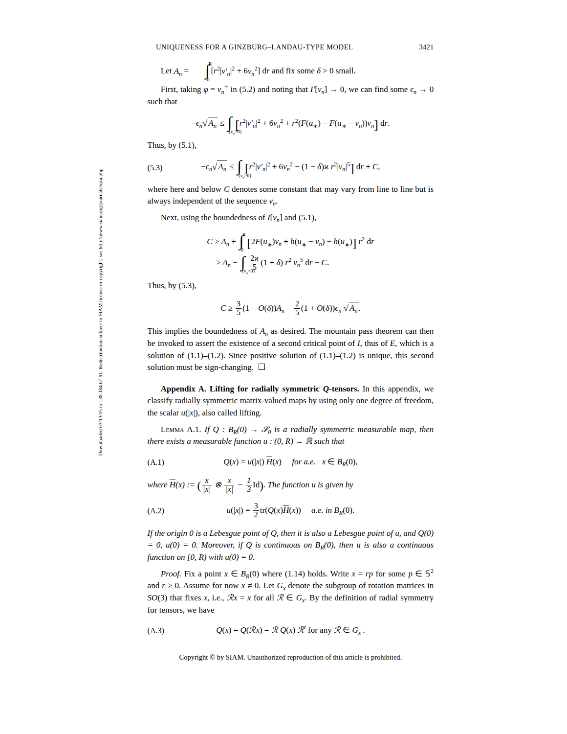Downloaded 03/13/15 to 139.184.67.91. Redistribution subject to SIAM license or copyright; see http://www.siam.org/journals/ojsa.php
UNIQUENESS FOR A GINZBURG–LANDAU-TYPE MODEL 3421
Let An = R∫0[r2|v′n|2 + 6vn2] dr and fix some δ > 0 small.
First, taking φ = vn+ in (5.2) and noting that I′[vn] → 0, we can find some ϵn → 0 such that
−ϵn An ≤ ∫{vn>0} [r2|v′n|2 + 6vn2 + r2(F(u∗) − F(u∗ − vn))vn] dr.
Thus, by (5.1),
(5.3) −ϵn An ≤ ∫{vn>0} [r2|v′n|2 + 6vn2 − (1 − δ)ϰ r2|vn|5] dr + C,
where here and below C denotes some constant that may vary from line to line but is always independent of the sequence vn.
Next, using the boundedness of I[vn] and (5.1),
C ≥ An + R∫0 [2F(u∗)vn + h(u∗ − vn) − h(u∗)] r2 dr
≥ An − ∫{vn>0} 2ϰ 5(1 + δ) r2 vn5 dr − C.
Thus, by (5.3),
C ≥ 35(1 − O(δ))An − 25(1 + O(δ))ϵn An.
This implies the boundedness of An as desired. The mountain pass theorem can then be invoked to assert the existence of a second critical point of I, thus of E, which is a solution of (1.1)–(1.2). Since positive solution of (1.1)–(1.2) is unique, this second solution must be sign-changing.
Appendix A. Lifting for radially symmetric Q-tensors. In this appendix, we classify radially symmetric matrix-valued maps by using only one degree of freedom, the scalar u(|x|), also called lifting.
Lemma A.1. If Q : BR(0) → 𝒮0 is a radially symmetric measurable map, then there exists a measurable function u : (0, R) → ℝ such that
(A.1) Q(x) = u(|x|) H(x) for a.e. x ∈ BR(0),
where H(x) := (x|x| ⊗ x|x| − 13 Id). The function u is given by
(A.2) u(|x|) = 32 tr(Q(x)H(x)) a.e. in BR(0).
If the origin 0 is a Lebesgue point of Q, then it is also a Lebesgue point of u, and Q(0) = 0, u(0) = 0. Moreover, if Q is continuous on BR(0), then u is also a continuous function on [0, R) with u(0) = 0.
Proof. Fix a point x ∈ BR(0) where (1.14) holds. Write x = rp for some p ∈ 𝕊2 and r ≥ 0. Assume for now x ≠ 0. Let Gx denote the subgroup of rotation matrices in SO(3) that fixes x, i.e., ℛx = x for all ℛ ∈ Gx. By the definition of radial symmetry for tensors, we have
(A.3) Q(x) = Q(ℛx) = ℛ Q(x) ℛt for any ℛ ∈ Gx .
Copyright © by SIAM. Unauthorized reproduction of this article is prohibited.